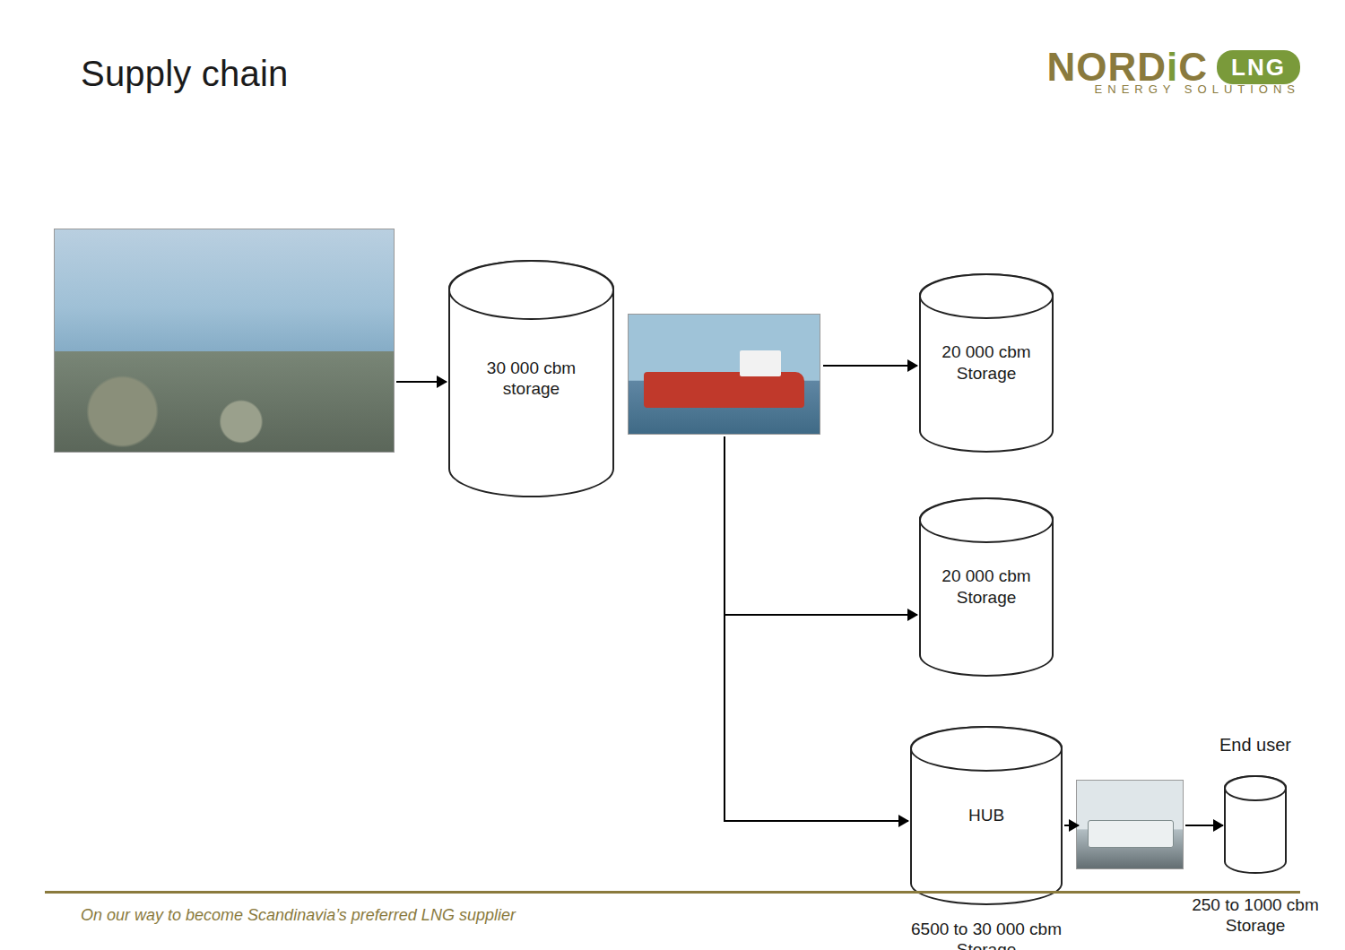Supply chain
NORDi C LNG
ENERGY SOLUTIONS
30 000 cbm
storage
20 000 cbm
Storage
20 000 cbm
Storage
HUB
6500 to 30 000 cbm
Storage
End user
250 to 1000 cbm
Storage
On our way to become Scandinavia’s preferred LNG supplier